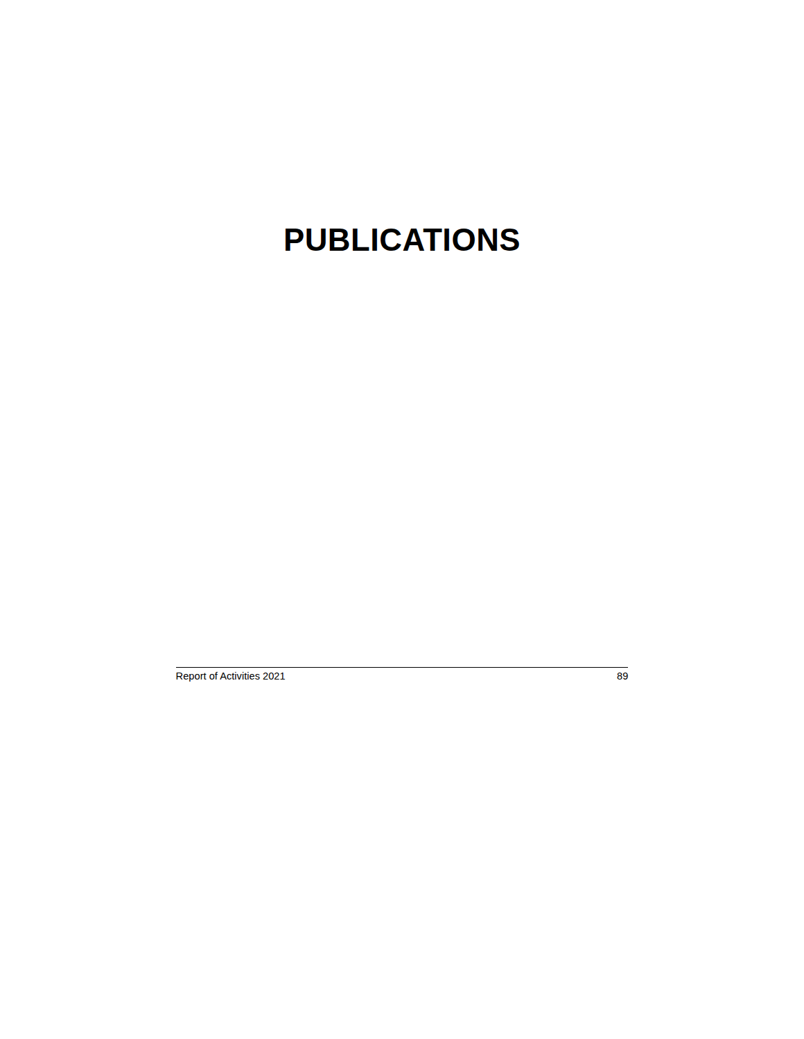PUBLICATIONS
Report of Activities 2021 89